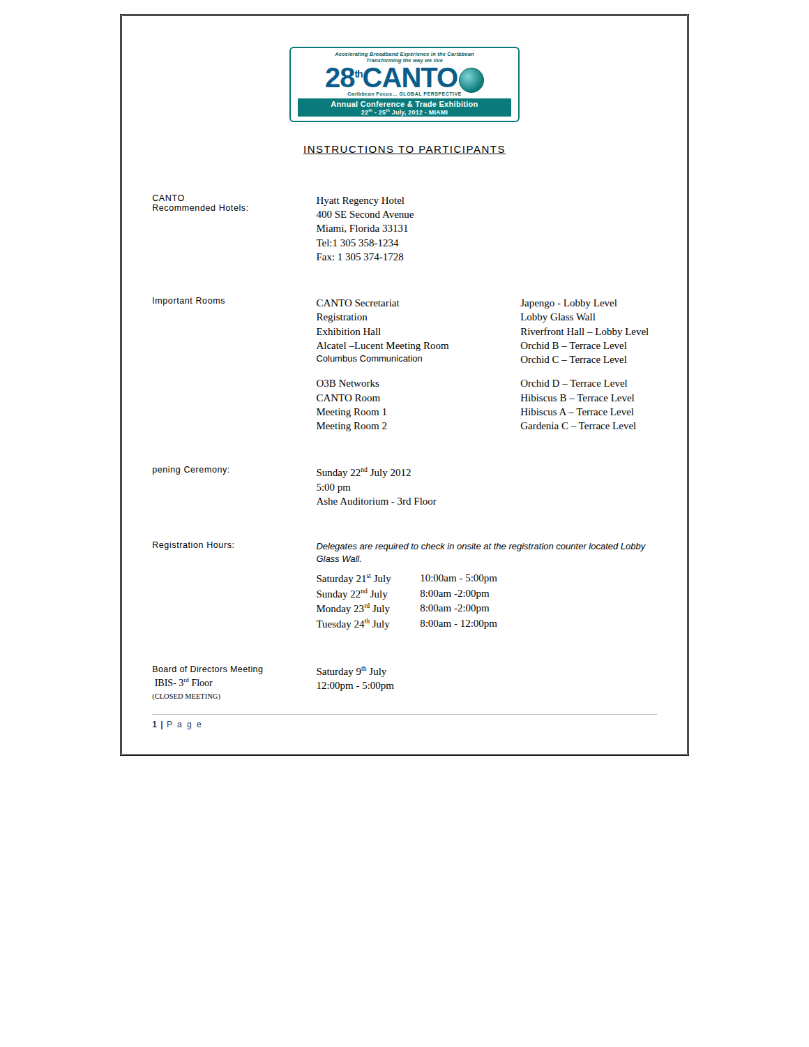Accelerating Broadband Experience in the Caribbean
Transforming the way we live
28thCANTO
Caribbean Focus… GLOBAL PERSPECTIVE
Annual Conference & Trade Exhibition 22th - 25th July, 2012 - MIAMI
INSTRUCTIONS TO PARTICIPANTS
| CANTO Recommended Hotels: | Hyatt Regency Hotel 400 SE Second Avenue Miami, Florida 33131 Tel:1 305 358-1234 Fax: 1 305 374-1728 |
| Important Rooms | / CANTO Secretariat / Japengo - Lobby Level / / Registration / Lobby Glass Wall / / Exhibition Hall / Riverfront Hall – Lobby Level / / Alcatel –Lucent Meeting Room / Orchid B – Terrace Level / / Columbus Communication / Orchid C – Terrace Level / / O3B Networks / Orchid D – Terrace Level / / CANTO Room / Hibiscus B – Terrace Level / / Meeting Room 1 / Hibiscus A – Terrace Level / / Meeting Room 2 / Gardenia C – Terrace Level / |
| pening Ceremony: | Sunday 22 nd July 2012 5:00 pm Ashe Auditorium - 3rd Floor |
| Registration Hours: | D elegates are required to check in onsite at the registration counter located Lobby Glass Wall. / Saturday 21 st July / 10:00am - 5:00pm / / Sunday 22 nd July / 8:00am -2:00pm / / Monday 23 rd July / 8:00am -2:00pm / / Tuesday 24 th July / 8:00am - 12:00pm / |
| Board of Directors Meeting IBIS- 3 rd Floor (CLOSED MEETING) | Saturday 9 th July 12:00pm - 5:00pm |
1 | P a g e